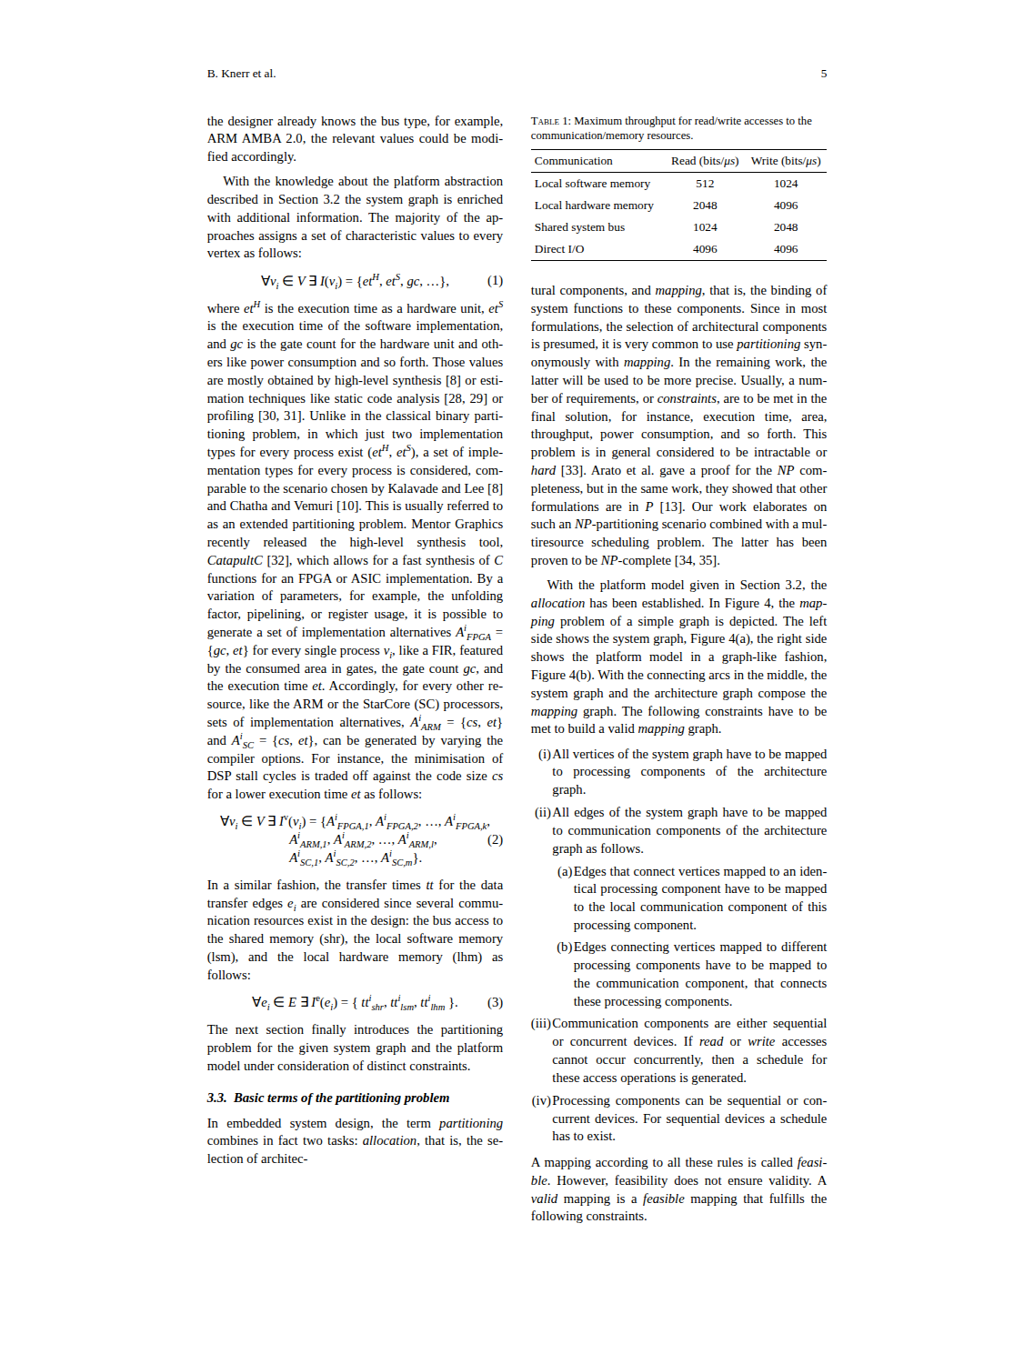B. Knerr et al.
5
the designer already knows the bus type, for example, ARM AMBA 2.0, the relevant values could be modified accordingly.
With the knowledge about the platform abstraction described in Section 3.2 the system graph is enriched with additional information. The majority of the approaches assigns a set of characteristic values to every vertex as follows:
∀vi ∈ V ∃ I(vi) = {etH, etS, gc, …}, (1)
where etH is the execution time as a hardware unit, etS is the execution time of the software implementation, and gc is the gate count for the hardware unit and others like power consumption and so forth. Those values are mostly obtained by high-level synthesis [8] or estimation techniques like static code analysis [28, 29] or profiling [30, 31]. Unlike in the classical binary partitioning problem, in which just two implementation types for every process exist (etH, etS), a set of implementation types for every process is considered, comparable to the scenario chosen by Kalavade and Lee [8] and Chatha and Vemuri [10]. This is usually referred to as an extended partitioning problem. Mentor Graphics recently released the high-level synthesis tool, CatapultC [32], which allows for a fast synthesis of C functions for an FPGA or ASIC implementation. By a variation of parameters, for example, the unfolding factor, pipelining, or register usage, it is possible to generate a set of implementation alternatives AiFPGA = {gc, et} for every single process vi, like a FIR, featured by the consumed area in gates, the gate count gc, and the execution time et. Accordingly, for every other resource, like the ARM or the StarCore (SC) processors, sets of implementation alternatives, AiARM = {cs, et} and AiSC = {cs, et}, can be generated by varying the compiler options. For instance, the minimisation of DSP stall cycles is traded off against the code size cs for a lower execution time et as follows:
∀vi ∈ V ∃ Iv(vi) = {AiFPGA,1, AiFPGA,2, …, AiFPGA,k,
AiARM,1, AiARM,2, …, AiARM,l,
AiSC,1, AiSC,2, …, AiSC,m}. (2)
In a similar fashion, the transfer times tt for the data transfer edges ei are considered since several communication resources exist in the design: the bus access to the shared memory (shr), the local software memory (lsm), and the local hardware memory (lhm) as follows:
∀ei ∈ E ∃ Ie(ei) = { ttishr, ttilsm, ttilhm }. (3)
The next section finally introduces the partitioning problem for the given system graph and the platform model under consideration of distinct constraints.
3.3. Basic terms of the partitioning problem
In embedded system design, the term partitioning combines in fact two tasks: allocation, that is, the selection of architec-
T able 1: Maximum throughput for read/write accesses to the communication/memory resources.
| Communication | Read (bits/ μs ) | Write (bits/ μs ) |
| --- | --- | --- |
| Local software memory | 512 | 1024 |
| Local hardware memory | 2048 | 4096 |
| Shared system bus | 1024 | 2048 |
| Direct I/O | 4096 | 4096 |
tural components, and mapping, that is, the binding of system functions to these components. Since in most formulations, the selection of architectural components is presumed, it is very common to use partitioning synonymously with mapping. In the remaining work, the latter will be used to be more precise. Usually, a number of requirements, or constraints, are to be met in the final solution, for instance, execution time, area, throughput, power consumption, and so forth. This problem is in general considered to be intractable or hard [33]. Arato et al. gave a proof for the NP completeness, but in the same work, they showed that other formulations are in P [13]. Our work elaborates on such an NP-partitioning scenario combined with a multiresource scheduling problem. The latter has been proven to be NP-complete [34, 35].
With the platform model given in Section 3.2, the allocation has been established. In Figure 4, the mapping problem of a simple graph is depicted. The left side shows the system graph, Figure 4(a), the right side shows the platform model in a graph-like fashion, Figure 4(b). With the connecting arcs in the middle, the system graph and the architecture graph compose the mapping graph. The following constraints have to be met to build a valid mapping graph.
All vertices of the system graph have to be mapped to processing components of the architecture graph.
All edges of the system graph have to be mapped to communication components of the architecture graph as follows.
Edges that connect vertices mapped to an identical processing component have to be mapped to the local communication component of this processing component.
Edges connecting vertices mapped to different processing components have to be mapped to the communication component, that connects these processing components.
Communication components are either sequential or concurrent devices. If read or write accesses cannot occur concurrently, then a schedule for these access operations is generated.
Processing components can be sequential or concurrent devices. For sequential devices a schedule has to exist.
A mapping according to all these rules is called feasible. However, feasibility does not ensure validity. A valid mapping is a feasible mapping that fulfills the following constraints.